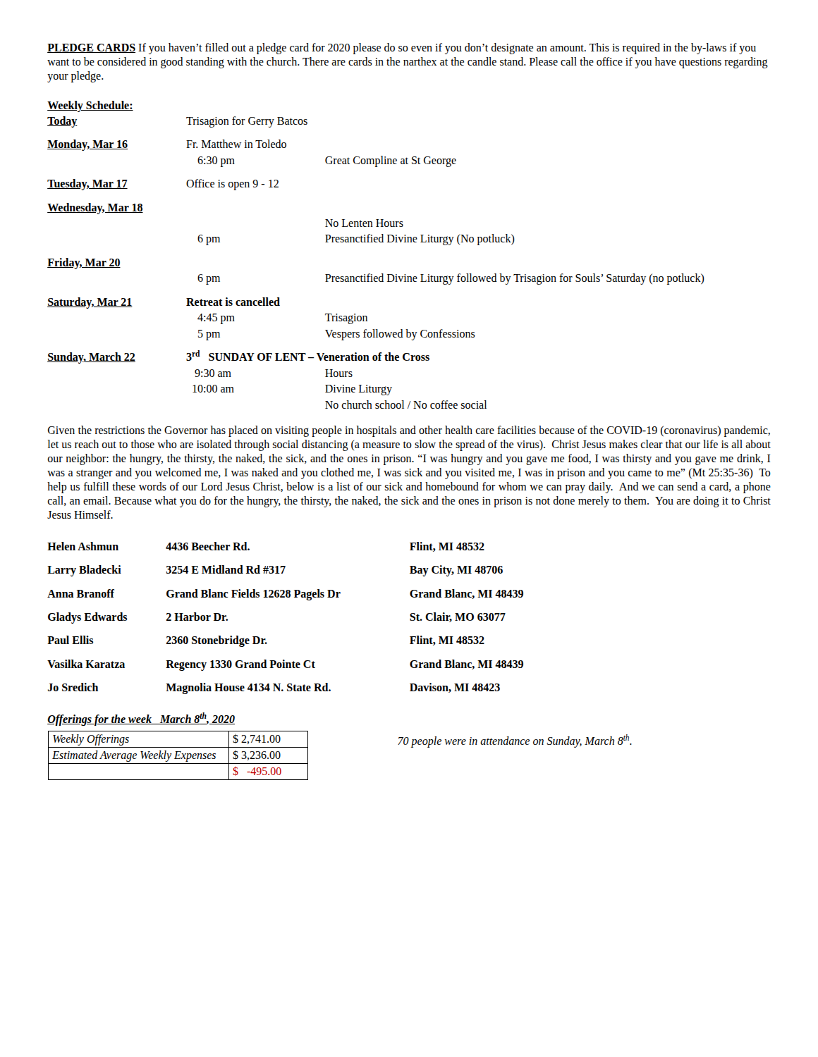PLEDGE CARDS If you haven’t filled out a pledge card for 2020 please do so even if you don’t designate an amount. This is required in the by-laws if you want to be considered in good standing with the church. There are cards in the narthex at the candle stand. Please call the office if you have questions regarding your pledge.
Weekly Schedule:
| Today | Trisagion for Gerry Batcos |
| Monday, Mar 16 | Fr. Matthew in Toledo |
| | 6:30 pm | Great Compline at St George |
| Tuesday, Mar 17 | Office is open 9 - 12 |
| Wednesday, Mar 18 | |
| | | No Lenten Hours |
| | 6 pm | Presanctified Divine Liturgy (No potluck) |
| Friday, Mar 20 | |
| | 6 pm | Presanctified Divine Liturgy followed by Trisagion for Souls’ Saturday (no potluck) |
| Saturday, Mar 21 | Retreat is cancelled |
| | 4:45 pm | Trisagion |
| | 5 pm | Vespers followed by Confessions |
| Sunday, March 22 | 3 rd SUNDAY OF LENT – Veneration of the Cross |
| | 9:30 am | Hours |
| | 10:00 am | Divine Liturgy |
| | | No church school / No coffee social |
Given the restrictions the Governor has placed on visiting people in hospitals and other health care facilities because of the COVID-19 (coronavirus) pandemic, let us reach out to those who are isolated through social distancing (a measure to slow the spread of the virus). Christ Jesus makes clear that our life is all about our neighbor: the hungry, the thirsty, the naked, the sick, and the ones in prison. “I was hungry and you gave me food, I was thirsty and you gave me drink, I was a stranger and you welcomed me, I was naked and you clothed me, I was sick and you visited me, I was in prison and you came to me” (Mt 25:35-36) To help us fulfill these words of our Lord Jesus Christ, below is a list of our sick and homebound for whom we can pray daily. And we can send a card, a phone call, an email. Because what you do for the hungry, the thirsty, the naked, the sick and the ones in prison is not done merely to them. You are doing it to Christ Jesus Himself.
| Helen Ashmun | 4436 Beecher Rd. | Flint, MI 48532 |
| Larry Bladecki | 3254 E Midland Rd #317 | Bay City, MI 48706 |
| Anna Branoff | Grand Blanc Fields 12628 Pagels Dr | Grand Blanc, MI 48439 |
| Gladys Edwards | 2 Harbor Dr. | St. Clair, MO 63077 |
| Paul Ellis | 2360 Stonebridge Dr. | Flint, MI 48532 |
| Vasilka Karatza | Regency 1330 Grand Pointe Ct | Grand Blanc, MI 48439 |
| Jo Sredich | Magnolia House 4134 N. State Rd. | Davison, MI 48423 |
Offerings for the week March 8th, 2020
| / Weekly Offerings / $ 2,741.00 / / Estimated Average Weekly Expenses / $ 3,236.00 / / / $ -495.00 / | 70 people were in attendance on Sunday, March 8 th . |